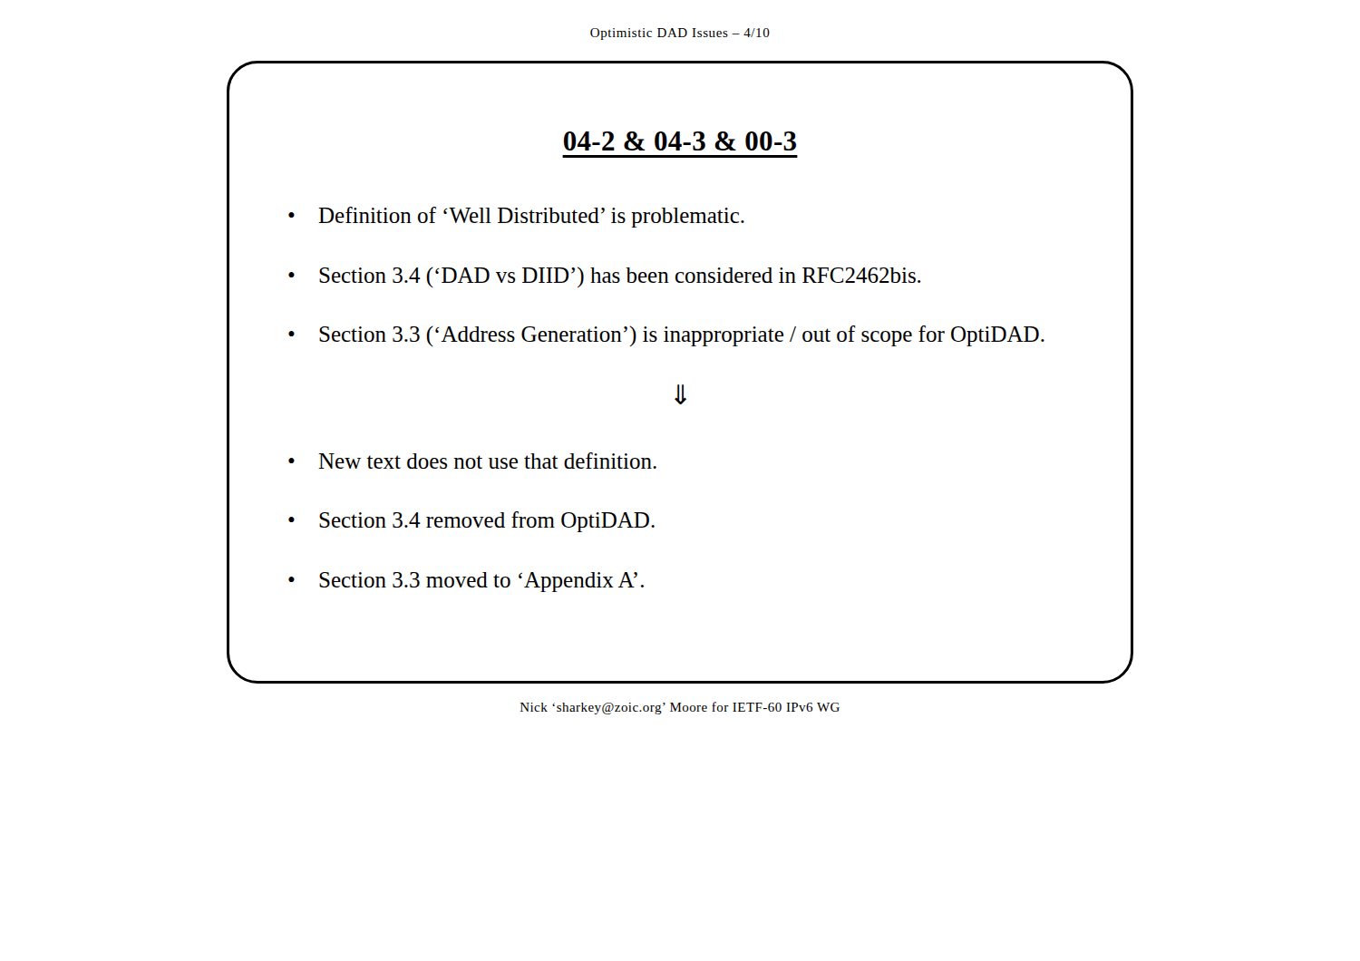Optimistic DAD Issues – 4/10
04-2 & 04-3 & 00-3
Definition of ‘Well Distributed’ is problematic.
Section 3.4 (‘DAD vs DIID’) has been considered in RFC2462bis.
Section 3.3 (‘Address Generation’) is inappropriate / out of scope for OptiDAD.
⇓
New text does not use that definition.
Section 3.4 removed from OptiDAD.
Section 3.3 moved to ‘Appendix A’.
Nick ‘sharkey@zoic.org’ Moore for IETF-60 IPv6 WG